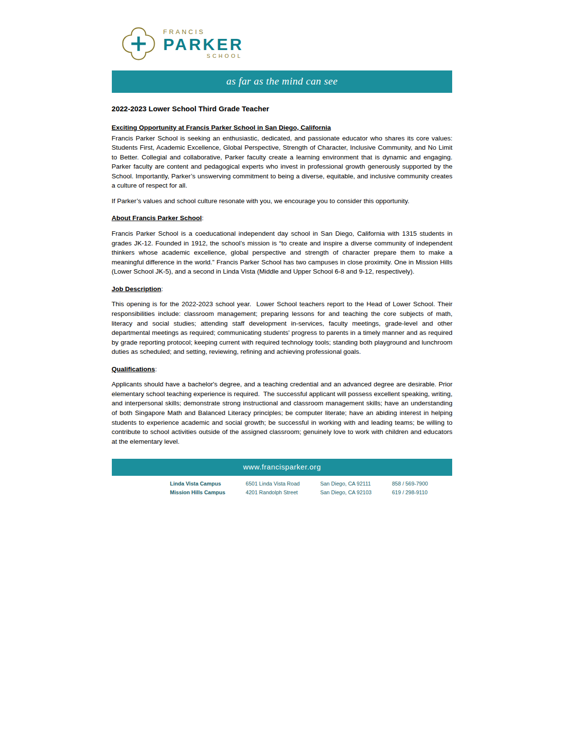FRANCIS
PARKER
SCHOOL
as far as the mind can see
2022-2023 Lower School Third Grade Teacher
Exciting Opportunity at Francis Parker School in San Diego, California
Francis Parker School is seeking an enthusiastic, dedicated, and passionate educator who shares its core values: Students First, Academic Excellence, Global Perspective, Strength of Character, Inclusive Community, and No Limit to Better. Collegial and collaborative, Parker faculty create a learning environment that is dynamic and engaging. Parker faculty are content and pedagogical experts who invest in professional growth generously supported by the School. Importantly, Parker’s unswerving commitment to being a diverse, equitable, and inclusive community creates a culture of respect for all.
If Parker’s values and school culture resonate with you, we encourage you to consider this opportunity.
About Francis Parker School
:
Francis Parker School is a coeducational independent day school in San Diego, California with 1315 students in grades JK-12. Founded in 1912, the school’s mission is “to create and inspire a diverse community of independent thinkers whose academic excellence, global perspective and strength of character prepare them to make a meaningful difference in the world.” Francis Parker School has two campuses in close proximity. One in Mission Hills (Lower School JK-5), and a second in Linda Vista (Middle and Upper School 6-8 and 9-12, respectively).
Job Description
:
This opening is for the 2022-2023 school year. Lower School teachers report to the Head of Lower School. Their responsibilities include: classroom management; preparing lessons for and teaching the core subjects of math, literacy and social studies; attending staff development in-services, faculty meetings, grade-level and other departmental meetings as required; communicating students' progress to parents in a timely manner and as required by grade reporting protocol; keeping current with required technology tools; standing both playground and lunchroom duties as scheduled; and setting, reviewing, refining and achieving professional goals.
Qualifications
:
Applicants should have a bachelor's degree, and a teaching credential and an advanced degree are desirable. Prior elementary school teaching experience is required. The successful applicant will possess excellent speaking, writing, and interpersonal skills; demonstrate strong instructional and classroom management skills; have an understanding of both Singapore Math and Balanced Literacy principles; be computer literate; have an abiding interest in helping students to experience academic and social growth; be successful in working with and leading teams; be willing to contribute to school activities outside of the assigned classroom; genuinely love to work with children and educators at the elementary level.
www.francisparker.org
| Linda Vista Campus | 6501 Linda Vista Road | San Diego, CA 92111 | 858 / 569-7900 |
| Mission Hills Campus | 4201 Randolph Street | San Diego, CA 92103 | 619 / 298-9110 |